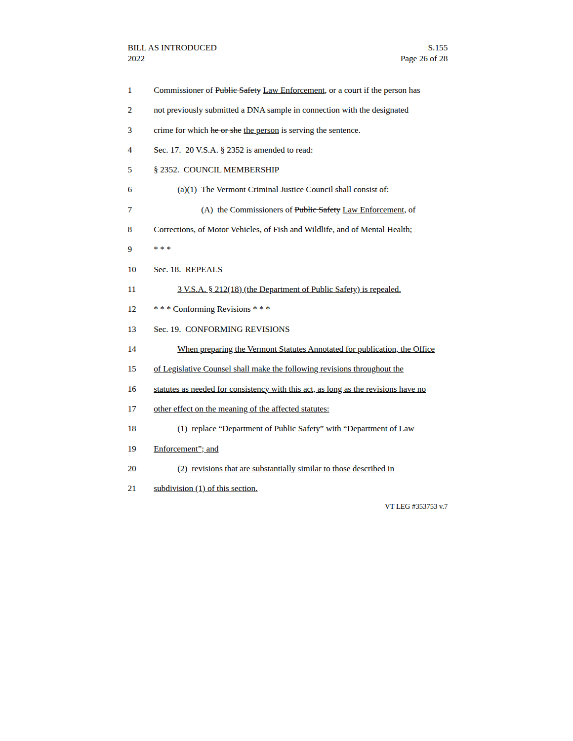BILL AS INTRODUCED 2022
S.155 Page 26 of 28
| 1 | Commissioner of Public Safety Law Enforcement , or a court if the person has |
| 2 | not previously submitted a DNA sample in connection with the designated |
| 3 | crime for which he or she the person is serving the sentence. |
| 4 | Sec. 17. 20 V.S.A. § 2352 is amended to read: |
| 5 | § 2352. COUNCIL MEMBERSHIP |
| 6 | (a)(1) The Vermont Criminal Justice Council shall consist of: |
| 7 | (A) the Commissioners of Public Safety Law Enforcement , of |
| 8 | Corrections, of Motor Vehicles, of Fish and Wildlife, and of Mental Health; |
| 9 | * * * |
| 10 | Sec. 18. REPEALS |
| 11 | 3 V.S.A. § 212(18) (the Department of Public Safety) is repealed. |
| 12 | * * * Conforming Revisions * * * |
| 13 | Sec. 19. CONFORMING REVISIONS |
| 14 | When preparing the Vermont Statutes Annotated for publication, the Office |
| 15 | of Legislative Counsel shall make the following revisions throughout the |
| 16 | statutes as needed for consistency with this act, as long as the revisions have no |
| 17 | other effect on the meaning of the affected statutes: |
| 18 | (1) replace “Department of Public Safety” with “Department of Law |
| 19 | Enforcement”; and |
| 20 | (2) revisions that are substantially similar to those described in |
| 21 | subdivision (1) of this section. |
VT LEG #353753 v.7